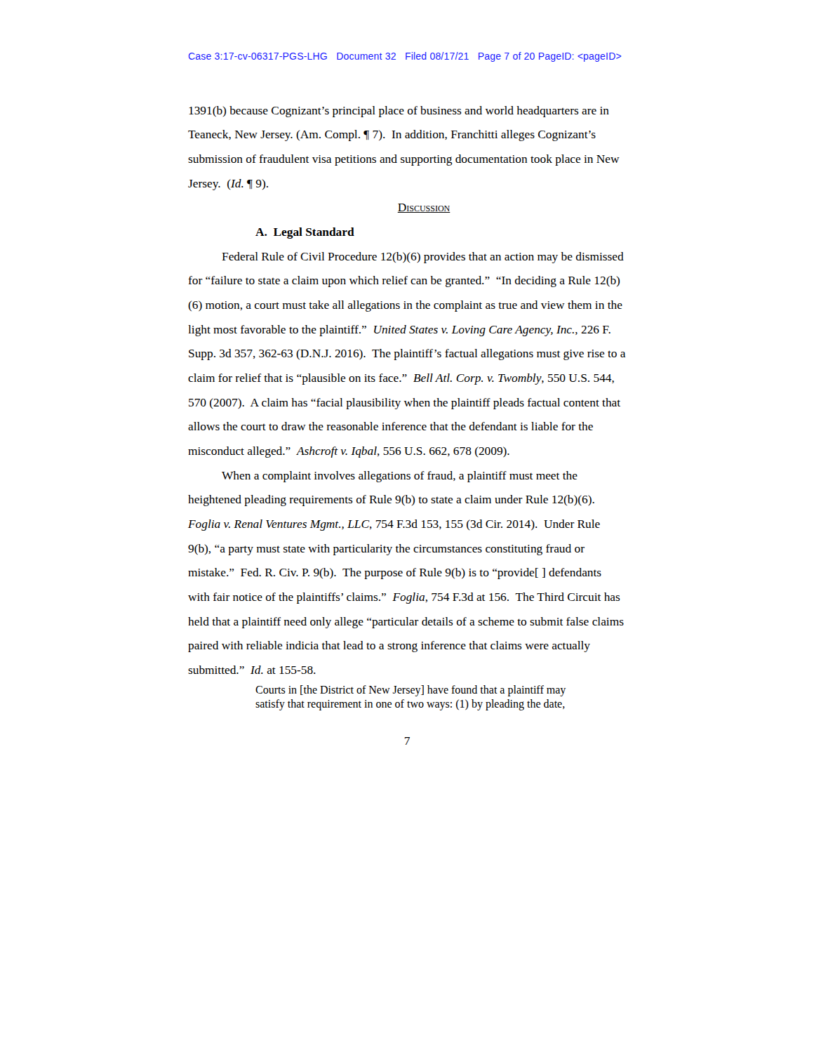Case 3:17-cv-06317-PGS-LHG Document 32 Filed 08/17/21 Page 7 of 20 PageID: <pageID>
1391(b) because Cognizant’s principal place of business and world headquarters are in Teaneck, New Jersey. (Am. Compl. ¶ 7). In addition, Franchitti alleges Cognizant’s submission of fraudulent visa petitions and supporting documentation took place in New Jersey. (Id. ¶ 9).
Discussion
A. Legal Standard
Federal Rule of Civil Procedure 12(b)(6) provides that an action may be dismissed for “failure to state a claim upon which relief can be granted.” “In deciding a Rule 12(b)(6) motion, a court must take all allegations in the complaint as true and view them in the light most favorable to the plaintiff.” United States v. Loving Care Agency, Inc., 226 F. Supp. 3d 357, 362-63 (D.N.J. 2016). The plaintiff’s factual allegations must give rise to a claim for relief that is “plausible on its face.” Bell Atl. Corp. v. Twombly, 550 U.S. 544, 570 (2007). A claim has “facial plausibility when the plaintiff pleads factual content that allows the court to draw the reasonable inference that the defendant is liable for the misconduct alleged.” Ashcroft v. Iqbal, 556 U.S. 662, 678 (2009).
When a complaint involves allegations of fraud, a plaintiff must meet the heightened pleading requirements of Rule 9(b) to state a claim under Rule 12(b)(6). Foglia v. Renal Ventures Mgmt., LLC, 754 F.3d 153, 155 (3d Cir. 2014). Under Rule 9(b), “a party must state with particularity the circumstances constituting fraud or mistake.” Fed. R. Civ. P. 9(b). The purpose of Rule 9(b) is to “provide[ ] defendants with fair notice of the plaintiffs’ claims.” Foglia, 754 F.3d at 156. The Third Circuit has held that a plaintiff need only allege “particular details of a scheme to submit false claims paired with reliable indicia that lead to a strong inference that claims were actually submitted.” Id. at 155-58.
Courts in [the District of New Jersey] have found that a plaintiff may satisfy that requirement in one of two ways: (1) by pleading the date,
7